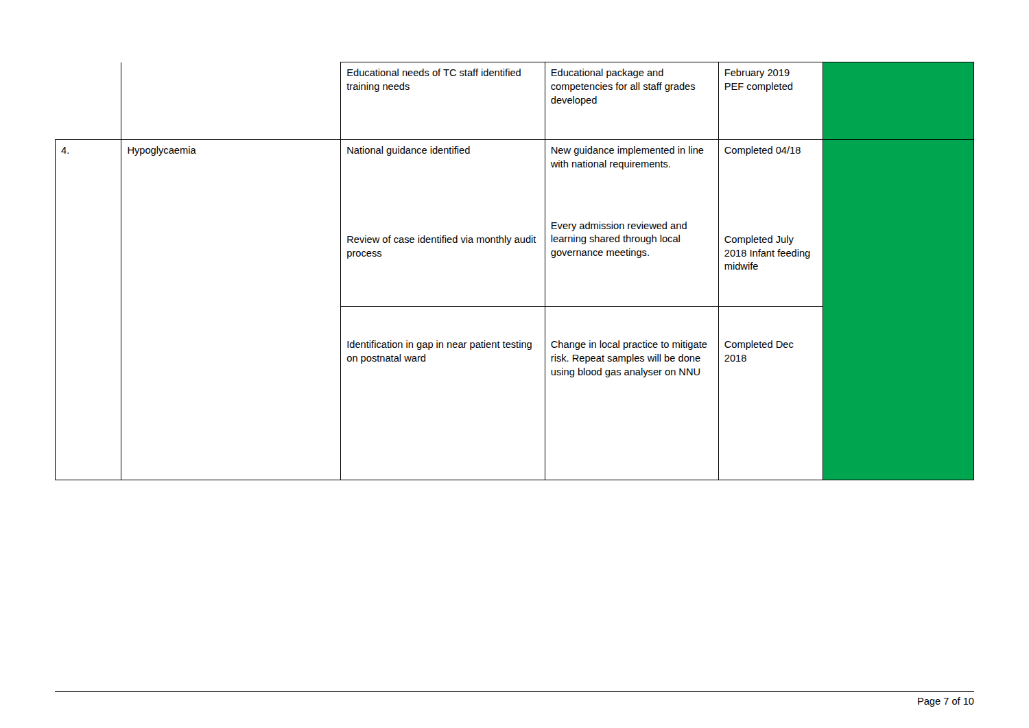| | | Educational needs of TC staff identified training needs | Educational package and competencies for all staff grades developed | February 2019 PEF completed | |
| 4. | Hypoglycaemia | National guidance identified Review of case identified via monthly audit process | New guidance implemented in line with national requirements. Every admission reviewed and learning shared through local governance meetings. | Completed 04/18 Completed July 2018 Infant feeding midwife | |
| Identification in gap in near patient testing on postnatal ward | Change in local practice to mitigate risk. Repeat samples will be done using blood gas analyser on NNU | Completed Dec 2018 |
Page 7 of 10